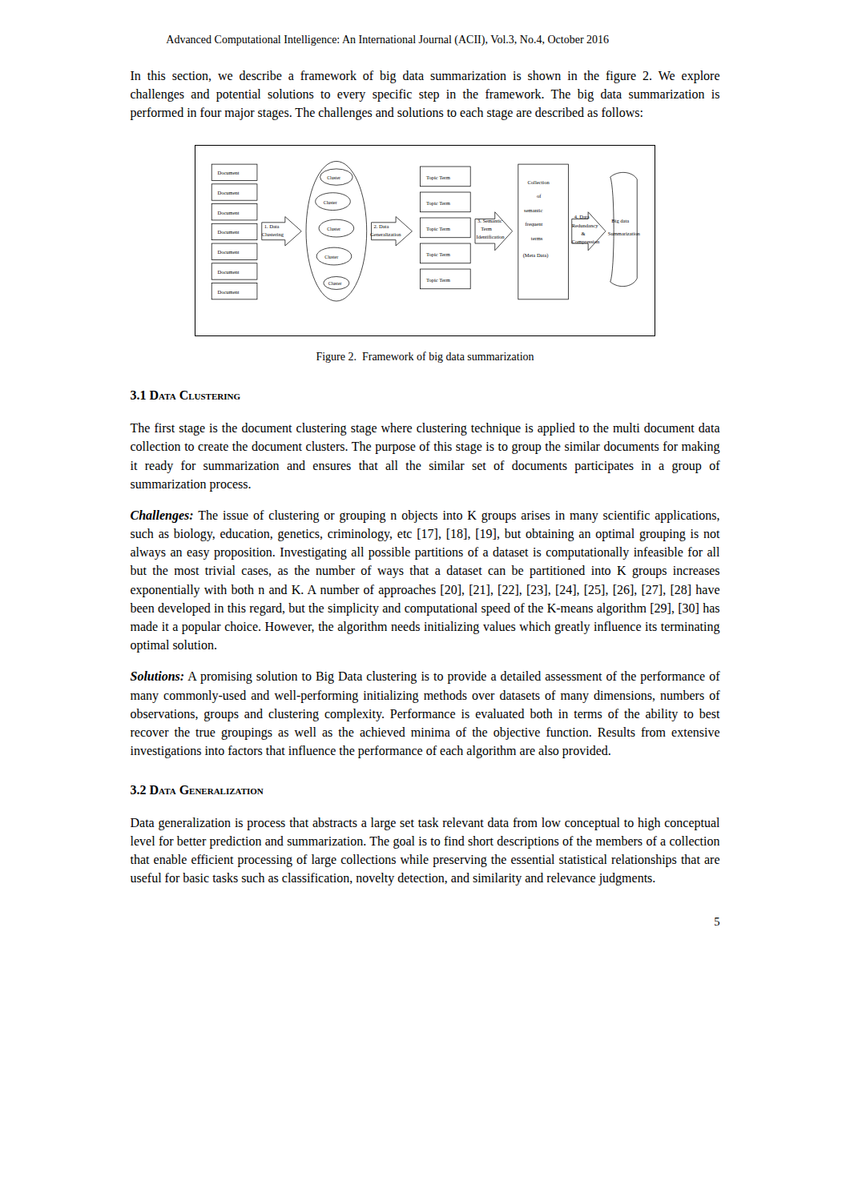Advanced Computational Intelligence: An International Journal (ACII), Vol.3, No.4, October 2016
In this section, we describe a framework of big data summarization is shown in the figure 2. We explore challenges and potential solutions to every specific step in the framework. The big data summarization is performed in four major stages. The challenges and solutions to each stage are described as follows:
Document Document Document Document Document Document Document 1. Data Clustering 2. Data Generalization Topic Term Topic Term Topic Term Topic Term Topic Term 3. Semantic Term Identification Collection of semantic frequent terms (Meta Data) 4. Data Redundancy & Compression Big data Summarization Cluster Cluster Cluster Cluster Cluster
Figure 2. Framework of big data summarization
3.1 Data Clustering
The first stage is the document clustering stage where clustering technique is applied to the multi document data collection to create the document clusters. The purpose of this stage is to group the similar documents for making it ready for summarization and ensures that all the similar set of documents participates in a group of summarization process.
Challenges: The issue of clustering or grouping n objects into K groups arises in many scientific applications, such as biology, education, genetics, criminology, etc [17], [18], [19], but obtaining an optimal grouping is not always an easy proposition. Investigating all possible partitions of a dataset is computationally infeasible for all but the most trivial cases, as the number of ways that a dataset can be partitioned into K groups increases exponentially with both n and K. A number of approaches [20], [21], [22], [23], [24], [25], [26], [27], [28] have been developed in this regard, but the simplicity and computational speed of the K-means algorithm [29], [30] has made it a popular choice. However, the algorithm needs initializing values which greatly influence its terminating optimal solution.
Solutions: A promising solution to Big Data clustering is to provide a detailed assessment of the performance of many commonly-used and well-performing initializing methods over datasets of many dimensions, numbers of observations, groups and clustering complexity. Performance is evaluated both in terms of the ability to best recover the true groupings as well as the achieved minima of the objective function. Results from extensive investigations into factors that influence the performance of each algorithm are also provided.
3.2 Data Generalization
Data generalization is process that abstracts a large set task relevant data from low conceptual to high conceptual level for better prediction and summarization. The goal is to find short descriptions of the members of a collection that enable efficient processing of large collections while preserving the essential statistical relationships that are useful for basic tasks such as classification, novelty detection, and similarity and relevance judgments.
5